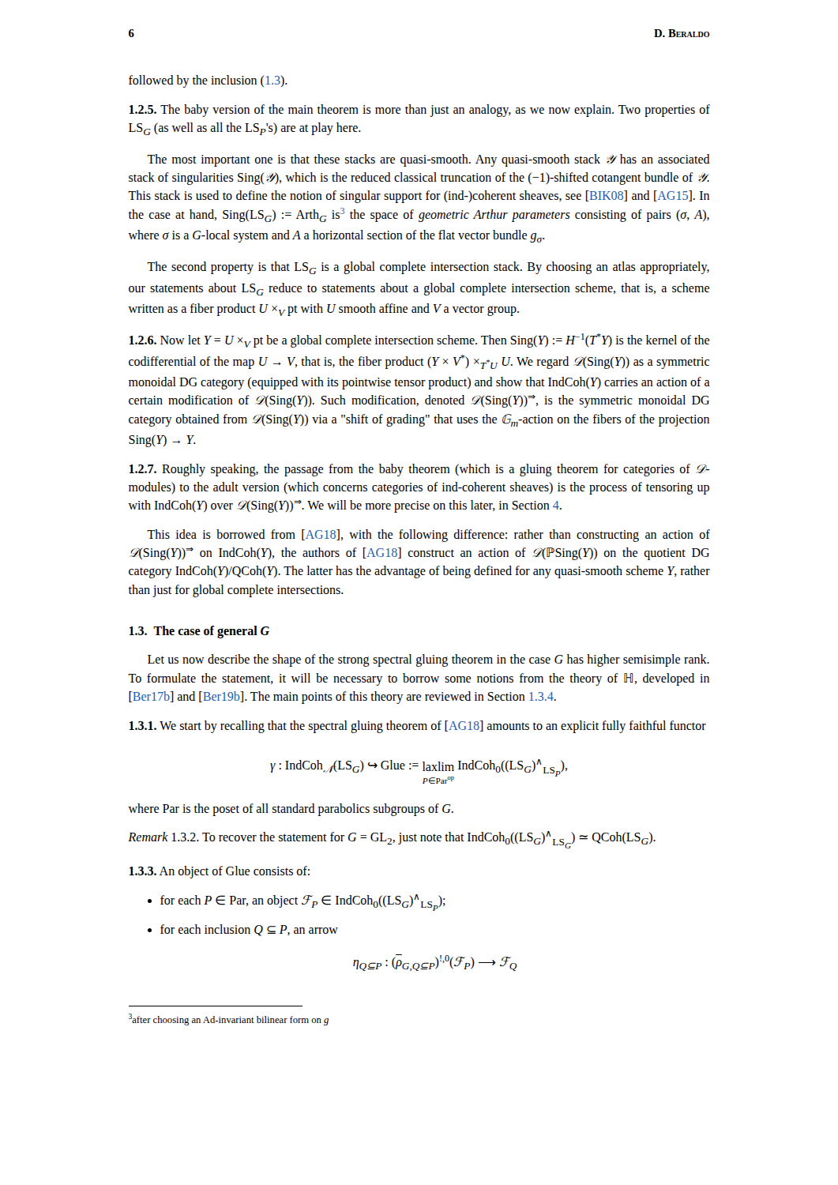6 D. Beraldo
followed by the inclusion (1.3).
1.2.5. The baby version of the main theorem is more than just an analogy, as we now explain. Two properties of LSG (as well as all the LSP's) are at play here.
The most important one is that these stacks are quasi-smooth. Any quasi-smooth stack 𝒴 has an associated stack of singularities Sing(𝒴), which is the reduced classical truncation of the (−1)-shifted cotangent bundle of 𝒴. This stack is used to define the notion of singular support for (ind-)coherent sheaves, see [BIK08] and [AG15]. In the case at hand, Sing(LSG) := ArthG is3 the space of geometric Arthur parameters consisting of pairs (σ, A), where σ is a G-local system and A a horizontal section of the flat vector bundle gσ.
The second property is that LSG is a global complete intersection stack. By choosing an atlas appropriately, our statements about LSG reduce to statements about a global complete intersection scheme, that is, a scheme written as a fiber product U ×V pt with U smooth affine and V a vector group.
1.2.6. Now let Y = U ×V pt be a global complete intersection scheme. Then Sing(Y) := H−1(T*Y) is the kernel of the codifferential of the map U → V, that is, the fiber product (Y × V*) ×T*U U. We regard 𝒟(Sing(Y)) as a symmetric monoidal DG category (equipped with its pointwise tensor product) and show that IndCoh(Y) carries an action of a certain modification of 𝒟(Sing(Y)). Such modification, denoted 𝒟(Sing(Y))⇒, is the symmetric monoidal DG category obtained from 𝒟(Sing(Y)) via a "shift of grading" that uses the 𝔾m-action on the fibers of the projection Sing(Y) → Y.
1.2.7. Roughly speaking, the passage from the baby theorem (which is a gluing theorem for categories of 𝒟-modules) to the adult version (which concerns categories of ind-coherent sheaves) is the process of tensoring up with IndCoh(Y) over 𝒟(Sing(Y))⇒. We will be more precise on this later, in Section 4.
This idea is borrowed from [AG18], with the following difference: rather than constructing an action of 𝒟(Sing(Y))⇒ on IndCoh(Y), the authors of [AG18] construct an action of 𝒟(ℙSing(Y)) on the quotient DG category IndCoh(Y)/QCoh(Y). The latter has the advantage of being defined for any quasi-smooth scheme Y, rather than just for global complete intersections.
1.3. The case of general G
Let us now describe the shape of the strong spectral gluing theorem in the case G has higher semisimple rank. To formulate the statement, it will be necessary to borrow some notions from the theory of ℍ, developed in [Ber17b] and [Ber19b]. The main points of this theory are reviewed in Section 1.3.4.
1.3.1. We start by recalling that the spectral gluing theorem of [AG18] amounts to an explicit fully faithful functor
γ : IndCoh𝒩(LSG) ↪ Glue := laxlim P∈Parop IndCoh0((LSG)∧LSP),
where Par is the poset of all standard parabolics subgroups of G.
Remark 1.3.2. To recover the statement for G = GL2, just note that IndCoh0((LSG)∧LSG) ≃ QCoh(LSG).
1.3.3. An object of Glue consists of:
for each P ∈ Par, an object ℱP ∈ IndCoh0((LSG)∧LSP);
for each inclusion Q ⊆ P, an arrow
ηQ⊆P : (ρG,Q⊆P)!,0(ℱP) ⟶ ℱQ
3after choosing an Ad-invariant bilinear form on g